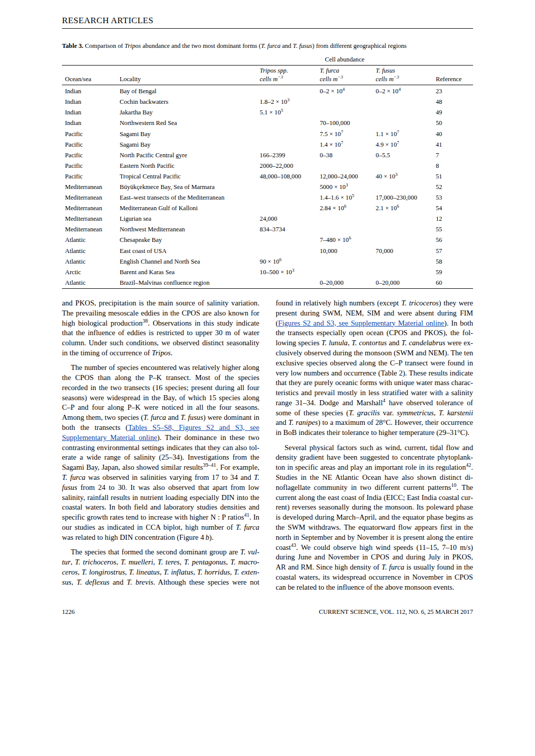RESEARCH ARTICLES
Table 3. Comparison of Tripos abundance and the two most dominant forms ( T. furca and T. fusus ) from different geographical regions
| | | Cell abundance | |
| --- | --- | --- | --- |
| Ocean/sea | Locality | Tripos spp. cells m −3 | T. furca cells m −3 | T. fusus cells m −3 | Reference |
| Indian | Bay of Bengal | | 0–2 × 10 4 | 0–2 × 10 4 | 23 |
| Indian | Cochin backwaters | 1.8–2 × 10 3 | | | 48 |
| Indian | Jakartha Bay | 5.1 × 10 5 | | | 49 |
| Indian | Northwestern Red Sea | | 70–100,000 | | 50 |
| Pacific | Sagami Bay | | 7.5 × 10 7 | 1.1 × 10 7 | 40 |
| Pacific | Sagami Bay | | 1.4 × 10 7 | 4.9 × 10 7 | 41 |
| Pacific | North Pacific Central gyre | 166–2399 | 0–38 | 0–5.5 | 7 |
| Pacific | Eastern North Pacific | 2000–22,000 | | | 8 |
| Pacific | Tropical Central Pacific | 48,000–108,000 | 12,000–24,000 | 40 × 10 3 | 51 |
| Mediterranean | Büyükçekmece Bay, Sea of Marmara | | 5000 × 10 3 | | 52 |
| Mediterranean | East–west transects of the Mediterranean | | 1.4–1.6 × 10 5 | 17,000–230,000 | 53 |
| Mediterranean | Mediterranean Gulf of Kalloni | | 2.84 × 10 6 | 2.1 × 10 6 | 54 |
| Mediterranean | Ligurian sea | 24,000 | | | 12 |
| Mediterranean | Northwest Mediterranean | 834–3734 | | | 55 |
| Atlantic | Chesapeake Bay | | 7–480 × 10 6 | | 56 |
| Atlantic | East coast of USA | | 10,000 | 70,000 | 57 |
| Atlantic | English Channel and North Sea | 90 × 10 6 | | | 58 |
| Arctic | Barent and Karas Sea | 10–500 × 10 3 | | | 59 |
| Atlantic | Brazil–Malvinas confluence region | | 0–20,000 | 0–20,000 | 60 |
and PKOS, precipitation is the main source of salinity variation. The prevailing mesoscale eddies in the CPOS are also known for high biological production38. Observations in this study indicate that the influence of eddies is restricted to upper 30 m of water column. Under such conditions, we observed distinct seasonality in the timing of occurrence of Tripos.
The number of species encountered was relatively higher along the CPOS than along the P–K transect. Most of the species recorded in the two transects (16 species; present during all four seasons) were widespread in the Bay, of which 15 species along C–P and four along P–K were noticed in all the four seasons. Among them, two species (T. furca and T. fusus) were dominant in both the transects (Tables S5–S8, Figures S2 and S3, see Supplementary Material online). Their dominance in these two contrasting environmental settings indicates that they can also tolerate a wide range of salinity (25–34). Investigations from the Sagami Bay, Japan, also showed similar results39–41. For example, T. furca was observed in salinities varying from 17 to 34 and T. fusus from 24 to 30. It was also observed that apart from low salinity, rainfall results in nutrient loading especially DIN into the coastal waters. In both field and laboratory studies densities and specific growth rates tend to increase with higher N : P ratios41. In our studies as indicated in CCA biplot, high number of T. furca was related to high DIN concentration (Figure 4 b).
The species that formed the second dominant group are T. vultur, T. trichoceros, T. muelleri, T. teres, T. pentagonus, T. macroceros, T. longirostrus, T. lineatus, T. inflatus, T. horridus, T. extensus, T. deflexus and T. brevis. Although these species were not found in relatively high numbers (except T. tricoceros) they were present during SWM, NEM, SIM and were absent during FIM (Figures S2 and S3, see Supplementary Material online). In both the transects especially open ocean (CPOS and PKOS), the following species T. lunula, T. contortus and T. candelabrus were exclusively observed during the monsoon (SWM and NEM). The ten exclusive species observed along the C–P transect were found in very low numbers and occurrence (Table 2). These results indicate that they are purely oceanic forms with unique water mass characteristics and prevail mostly in less stratified water with a salinity range 31–34. Dodge and Marshall4 have observed tolerance of some of these species (T. gracilis var. symmetricus, T. karstenii and T. ranipes) to a maximum of 28°C. However, their occurrence in BoB indicates their tolerance to higher temperature (29–31°C).
Several physical factors such as wind, current, tidal flow and density gradient have been suggested to concentrate phytoplankton in specific areas and play an important role in its regulation42. Studies in the NE Atlantic Ocean have also shown distinct dinoflagellate community in two different current patterns10. The current along the east coast of India (EICC; East India coastal current) reverses seasonally during the monsoon. Its poleward phase is developed during March–April, and the equator phase begins as the SWM withdraws. The equatorward flow appears first in the north in September and by November it is present along the entire coast43. We could observe high wind speeds (11–15, 7–10 m/s) during June and November in CPOS and during July in PKOS, AR and RM. Since high density of T. furca is usually found in the coastal waters, its widespread occurrence in November in CPOS can be related to the influence of the above monsoon events.
1226 CURRENT SCIENCE, VOL. 112, NO. 6, 25 MARCH 2017